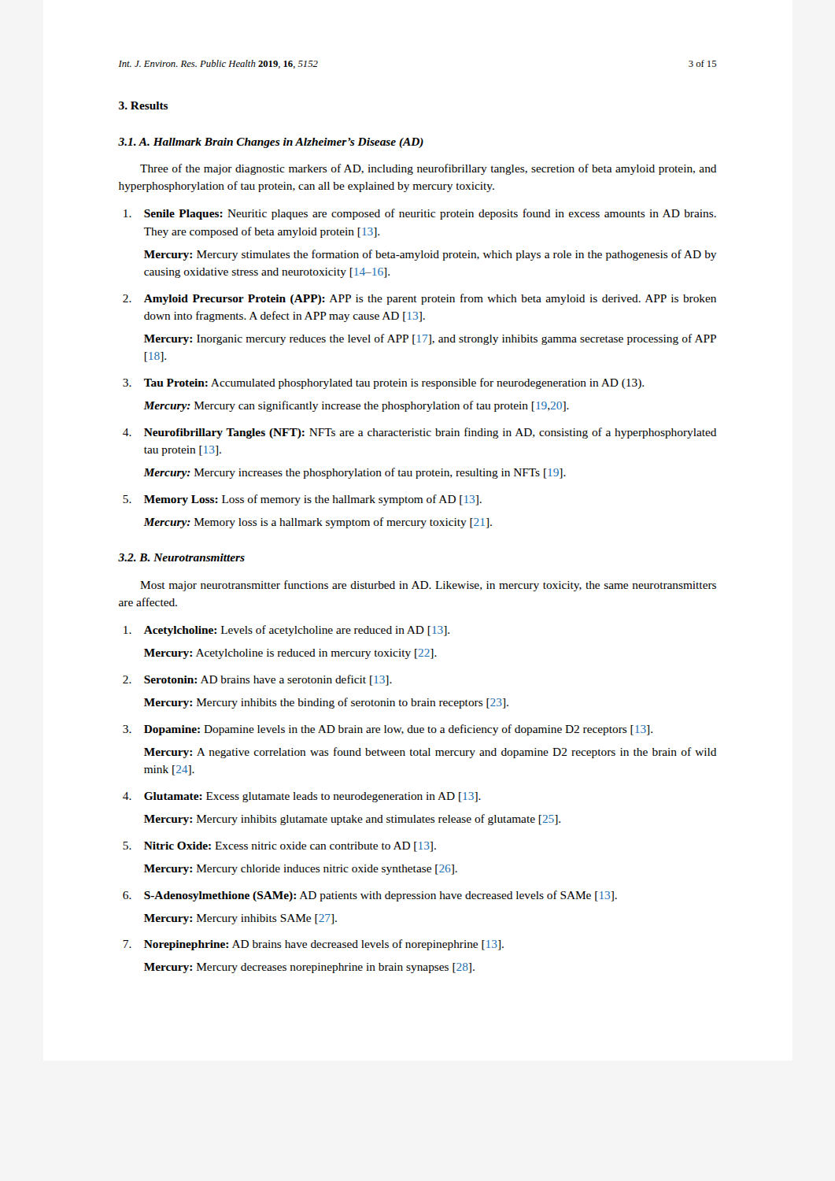Int. J. Environ. Res. Public Health 2019, 16, 5152
3 of 15
3. Results
3.1. A. Hallmark Brain Changes in Alzheimer’s Disease (AD)
Three of the major diagnostic markers of AD, including neurofibrillary tangles, secretion of beta amyloid protein, and hyperphosphorylation of tau protein, can all be explained by mercury toxicity.
Senile Plaques: Neuritic plaques are composed of neuritic protein deposits found in excess amounts in AD brains. They are composed of beta amyloid protein [13].
Mercury: Mercury stimulates the formation of beta-amyloid protein, which plays a role in the pathogenesis of AD by causing oxidative stress and neurotoxicity [14–16].
Amyloid Precursor Protein (APP): APP is the parent protein from which beta amyloid is derived. APP is broken down into fragments. A defect in APP may cause AD [13].
Mercury: Inorganic mercury reduces the level of APP [17], and strongly inhibits gamma secretase processing of APP [18].
Tau Protein: Accumulated phosphorylated tau protein is responsible for neurodegeneration in AD (13).
Mercury: Mercury can significantly increase the phosphorylation of tau protein [19,20].
Neurofibrillary Tangles (NFT): NFTs are a characteristic brain finding in AD, consisting of a hyperphosphorylated tau protein [13].
Mercury: Mercury increases the phosphorylation of tau protein, resulting in NFTs [19].
Memory Loss: Loss of memory is the hallmark symptom of AD [13].
Mercury: Memory loss is a hallmark symptom of mercury toxicity [21].
3.2. B. Neurotransmitters
Most major neurotransmitter functions are disturbed in AD. Likewise, in mercury toxicity, the same neurotransmitters are affected.
Acetylcholine: Levels of acetylcholine are reduced in AD [13].
Mercury: Acetylcholine is reduced in mercury toxicity [22].
Serotonin: AD brains have a serotonin deficit [13].
Mercury: Mercury inhibits the binding of serotonin to brain receptors [23].
Dopamine: Dopamine levels in the AD brain are low, due to a deficiency of dopamine D2 receptors [13].
Mercury: A negative correlation was found between total mercury and dopamine D2 receptors in the brain of wild mink [24].
Glutamate: Excess glutamate leads to neurodegeneration in AD [13].
Mercury: Mercury inhibits glutamate uptake and stimulates release of glutamate [25].
Nitric Oxide: Excess nitric oxide can contribute to AD [13].
Mercury: Mercury chloride induces nitric oxide synthetase [26].
S-Adenosylmethione (SAMe): AD patients with depression have decreased levels of SAMe [13].
Mercury: Mercury inhibits SAMe [27].
Norepinephrine: AD brains have decreased levels of norepinephrine [13].
Mercury: Mercury decreases norepinephrine in brain synapses [28].